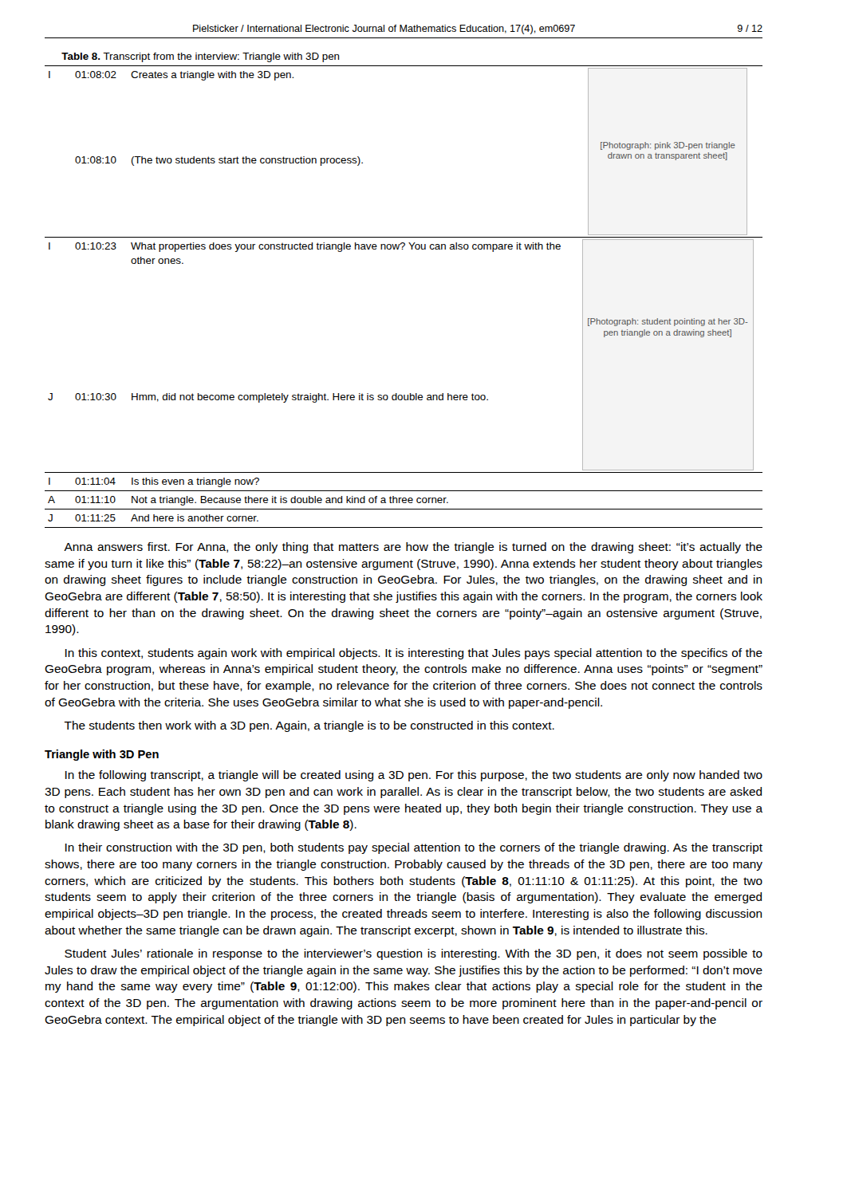Pielsticker / International Electronic Journal of Mathematics Education, 17(4), em0697
9 / 12
Table 8. Transcript from the interview: Triangle with 3D pen
| I | 01:08:02 | Creates a triangle with the 3D pen. | [Photograph: pink 3D-pen triangle drawn on a transparent sheet] |
| | 01:08:10 | (The two students start the construction process). |
| I | 01:10:23 | What properties does your constructed triangle have now? You can also compare it with the other ones. | [Photograph: student pointing at her 3D-pen triangle on a drawing sheet] |
| J | 01:10:30 | Hmm, did not become completely straight. Here it is so double and here too. |
| I | 01:11:04 | Is this even a triangle now? |
| A | 01:11:10 | Not a triangle. Because there it is double and kind of a three corner. |
| J | 01:11:25 | And here is another corner. |
Anna answers first. For Anna, the only thing that matters are how the triangle is turned on the drawing sheet: “it’s actually the same if you turn it like this” (Table 7, 58:22)–an ostensive argument (Struve, 1990). Anna extends her student theory about triangles on drawing sheet figures to include triangle construction in GeoGebra. For Jules, the two triangles, on the drawing sheet and in GeoGebra are different (Table 7, 58:50). It is interesting that she justifies this again with the corners. In the program, the corners look different to her than on the drawing sheet. On the drawing sheet the corners are “pointy”–again an ostensive argument (Struve, 1990).
In this context, students again work with empirical objects. It is interesting that Jules pays special attention to the specifics of the GeoGebra program, whereas in Anna’s empirical student theory, the controls make no difference. Anna uses “points” or “segment” for her construction, but these have, for example, no relevance for the criterion of three corners. She does not connect the controls of GeoGebra with the criteria. She uses GeoGebra similar to what she is used to with paper-and-pencil.
The students then work with a 3D pen. Again, a triangle is to be constructed in this context.
Triangle with 3D Pen
In the following transcript, a triangle will be created using a 3D pen. For this purpose, the two students are only now handed two 3D pens. Each student has her own 3D pen and can work in parallel. As is clear in the transcript below, the two students are asked to construct a triangle using the 3D pen. Once the 3D pens were heated up, they both begin their triangle construction. They use a blank drawing sheet as a base for their drawing (Table 8).
In their construction with the 3D pen, both students pay special attention to the corners of the triangle drawing. As the transcript shows, there are too many corners in the triangle construction. Probably caused by the threads of the 3D pen, there are too many corners, which are criticized by the students. This bothers both students (Table 8, 01:11:10 & 01:11:25). At this point, the two students seem to apply their criterion of the three corners in the triangle (basis of argumentation). They evaluate the emerged empirical objects–3D pen triangle. In the process, the created threads seem to interfere. Interesting is also the following discussion about whether the same triangle can be drawn again. The transcript excerpt, shown in Table 9, is intended to illustrate this.
Student Jules’ rationale in response to the interviewer’s question is interesting. With the 3D pen, it does not seem possible to Jules to draw the empirical object of the triangle again in the same way. She justifies this by the action to be performed: “I don’t move my hand the same way every time” (Table 9, 01:12:00). This makes clear that actions play a special role for the student in the context of the 3D pen. The argumentation with drawing actions seem to be more prominent here than in the paper-and-pencil or GeoGebra context. The empirical object of the triangle with 3D pen seems to have been created for Jules in particular by the